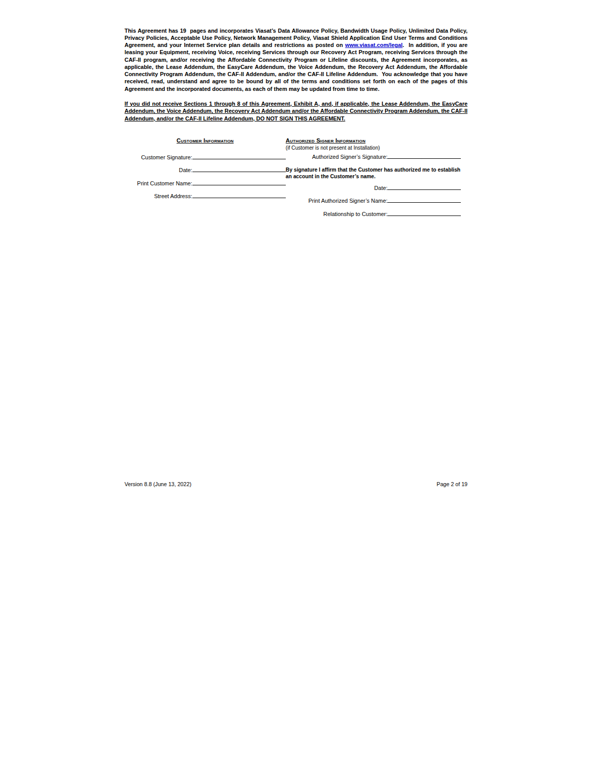This Agreement has 19 pages and incorporates Viasat’s Data Allowance Policy, Bandwidth Usage Policy, Unlimited Data Policy, Privacy Policies, Acceptable Use Policy, Network Management Policy, Viasat Shield Application End User Terms and Conditions Agreement, and your Internet Service plan details and restrictions as posted on www.viasat.com/legal. In addition, if you are leasing your Equipment, receiving Voice, receiving Services through our Recovery Act Program, receiving Services through the CAF-II program, and/or receiving the Affordable Connectivity Program or Lifeline discounts, the Agreement incorporates, as applicable, the Lease Addendum, the EasyCare Addendum, the Voice Addendum, the Recovery Act Addendum, the Affordable Connectivity Program Addendum, the CAF-II Addendum, and/or the CAF-II Lifeline Addendum. You acknowledge that you have received, read, understand and agree to be bound by all of the terms and conditions set forth on each of the pages of this Agreement and the incorporated documents, as each of them may be updated from time to time.
If you did not receive Sections 1 through 8 of this Agreement, Exhibit A, and, if applicable, the Lease Addendum, the EasyCare Addendum, the Voice Addendum, the Recovery Act Addendum and/or the Affordable Connectivity Program Addendum, the CAF-II Addendum, and/or the CAF-II Lifeline Addendum, DO NOT SIGN THIS AGREEMENT.
| Customer Information / Customer Signature: / / / Date: / / / Print Customer Name: / / / Street Address: / / | Authorized Signer Information (if Customer is not present at Installation) / Authorized Signer’s Signature: / / / By signature I affirm that the Customer has authorized me to establish an account in the Customer’s name. / / Date: / / / Print Authorized Signer’s Name: / / / Relationship to Customer: / / |
Version 8.8 (June 13, 2022) Page 2 of 19